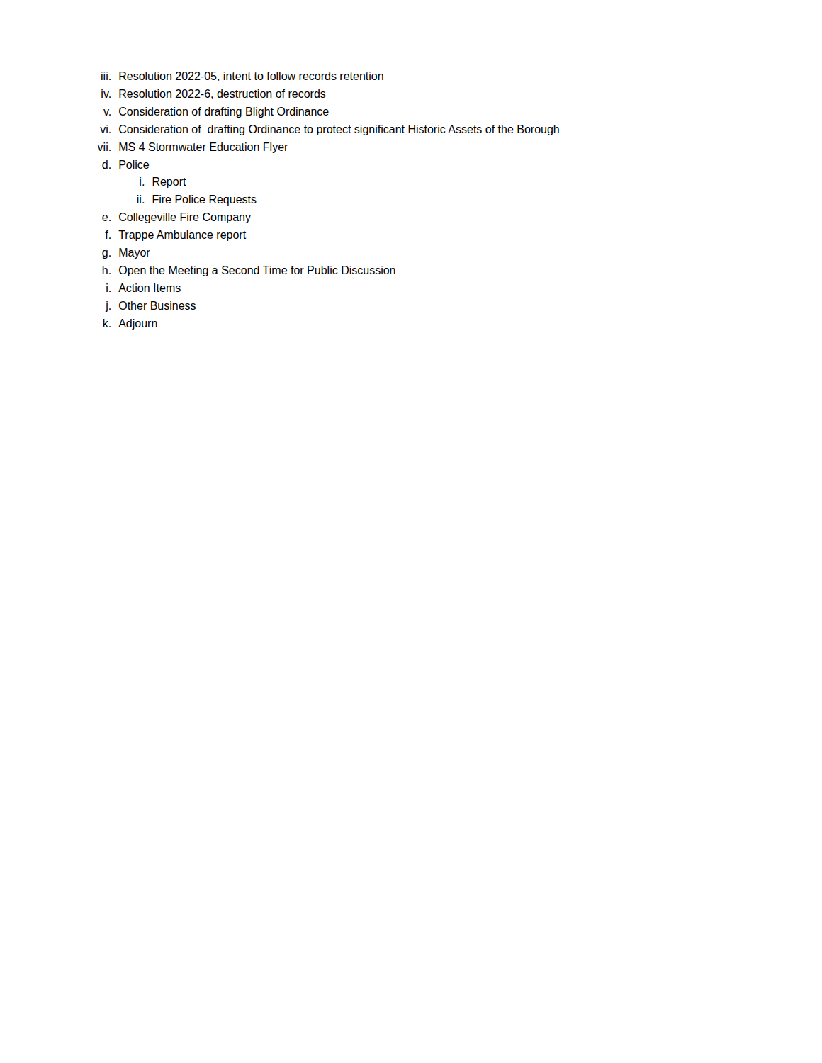Resolution 2022-05, intent to follow records retention
Resolution 2022-6, destruction of records
Consideration of drafting Blight Ordinance
Consideration of drafting Ordinance to protect significant Historic Assets of the Borough
MS 4 Stormwater Education Flyer
Police
Report
Fire Police Requests
Collegeville Fire Company
Trappe Ambulance report
Mayor
Open the Meeting a Second Time for Public Discussion
Action Items
Other Business
Adjourn